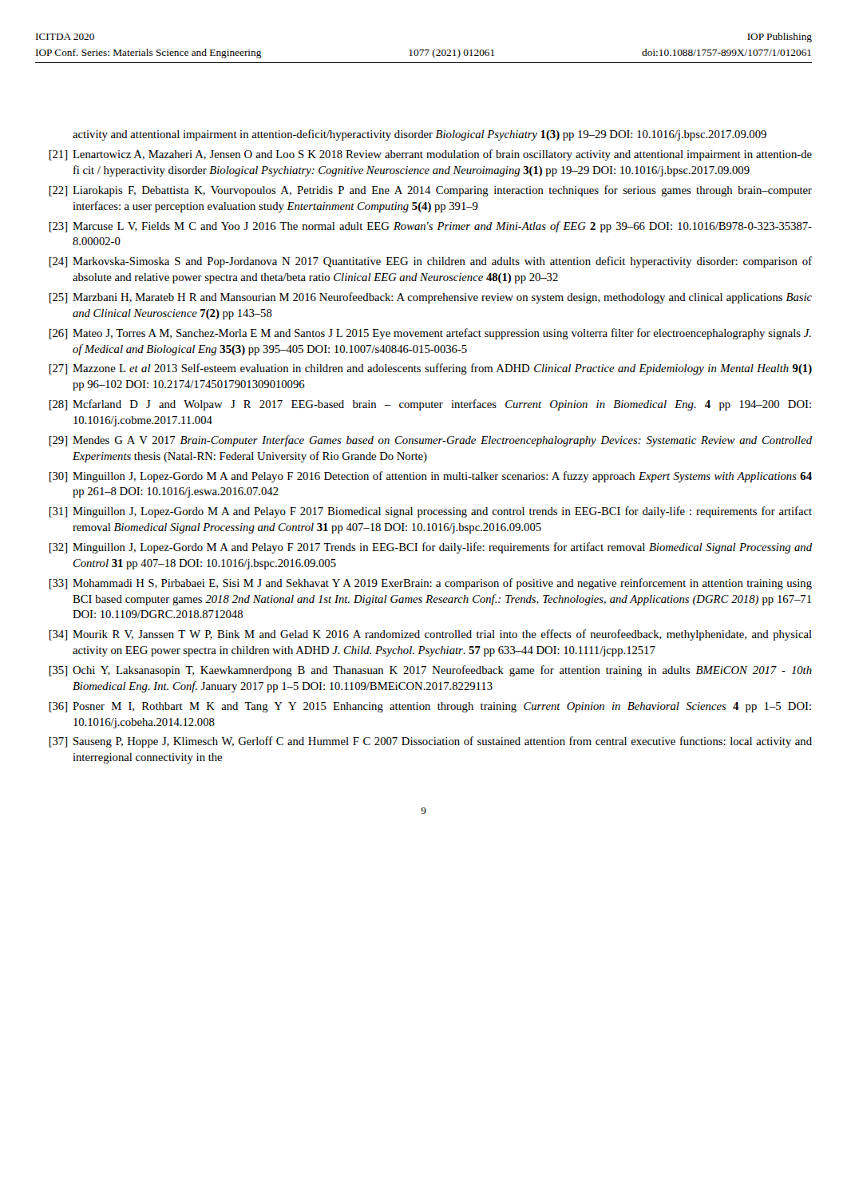ICITDA 2020 IOP Publishing
IOP Conf. Series: Materials Science and Engineering 1077 (2021) 012061 doi:10.1088/1757-899X/1077/1/012061
activity and attentional impairment in attention-deficit/hyperactivity disorder Biological Psychiatry 1(3) pp 19–29 DOI: 10.1016/j.bpsc.2017.09.009
[21] Lenartowicz A, Mazaheri A, Jensen O and Loo S K 2018 Review aberrant modulation of brain oscillatory activity and attentional impairment in attention-de fi cit / hyperactivity disorder Biological Psychiatry: Cognitive Neuroscience and Neuroimaging 3(1) pp 19–29 DOI: 10.1016/j.bpsc.2017.09.009
[22] Liarokapis F, Debattista K, Vourvopoulos A, Petridis P and Ene A 2014 Comparing interaction techniques for serious games through brain–computer interfaces: a user perception evaluation study Entertainment Computing 5(4) pp 391–9
[23] Marcuse L V, Fields M C and Yoo J 2016 The normal adult EEG Rowan's Primer and Mini-Atlas of EEG 2 pp 39–66 DOI: 10.1016/B978-0-323-35387-8.00002-0
[24] Markovska-Simoska S and Pop-Jordanova N 2017 Quantitative EEG in children and adults with attention deficit hyperactivity disorder: comparison of absolute and relative power spectra and theta/beta ratio Clinical EEG and Neuroscience 48(1) pp 20–32
[25] Marzbani H, Marateb H R and Mansourian M 2016 Neurofeedback: A comprehensive review on system design, methodology and clinical applications Basic and Clinical Neuroscience 7(2) pp 143–58
[26] Mateo J, Torres A M, Sanchez-Morla E M and Santos J L 2015 Eye movement artefact suppression using volterra filter for electroencephalography signals J. of Medical and Biological Eng 35(3) pp 395–405 DOI: 10.1007/s40846-015-0036-5
[27] Mazzone L et al 2013 Self-esteem evaluation in children and adolescents suffering from ADHD Clinical Practice and Epidemiology in Mental Health 9(1) pp 96–102 DOI: 10.2174/1745017901309010096
[28] Mcfarland D J and Wolpaw J R 2017 EEG-based brain – computer interfaces Current Opinion in Biomedical Eng. 4 pp 194–200 DOI: 10.1016/j.cobme.2017.11.004
[29] Mendes G A V 2017 Brain-Computer Interface Games based on Consumer-Grade Electroencephalography Devices: Systematic Review and Controlled Experiments thesis (Natal-RN: Federal University of Rio Grande Do Norte)
[30] Minguillon J, Lopez-Gordo M A and Pelayo F 2016 Detection of attention in multi-talker scenarios: A fuzzy approach Expert Systems with Applications 64 pp 261–8 DOI: 10.1016/j.eswa.2016.07.042
[31] Minguillon J, Lopez-Gordo M A and Pelayo F 2017 Biomedical signal processing and control trends in EEG-BCI for daily-life : requirements for artifact removal Biomedical Signal Processing and Control 31 pp 407–18 DOI: 10.1016/j.bspc.2016.09.005
[32] Minguillon J, Lopez-Gordo M A and Pelayo F 2017 Trends in EEG-BCI for daily-life: requirements for artifact removal Biomedical Signal Processing and Control 31 pp 407–18 DOI: 10.1016/j.bspc.2016.09.005
[33] Mohammadi H S, Pirbabaei E, Sisi M J and Sekhavat Y A 2019 ExerBrain: a comparison of positive and negative reinforcement in attention training using BCI based computer games 2018 2nd National and 1st Int. Digital Games Research Conf.: Trends, Technologies, and Applications (DGRC 2018) pp 167–71 DOI: 10.1109/DGRC.2018.8712048
[34] Mourik R V, Janssen T W P, Bink M and Gelad K 2016 A randomized controlled trial into the effects of neurofeedback, methylphenidate, and physical activity on EEG power spectra in children with ADHD J. Child. Psychol. Psychiatr. 57 pp 633–44 DOI: 10.1111/jcpp.12517
[35] Ochi Y, Laksanasopin T, Kaewkamnerdpong B and Thanasuan K 2017 Neurofeedback game for attention training in adults BMEiCON 2017 - 10th Biomedical Eng. Int. Conf. January 2017 pp 1–5 DOI: 10.1109/BMEiCON.2017.8229113
[36] Posner M I, Rothbart M K and Tang Y Y 2015 Enhancing attention through training Current Opinion in Behavioral Sciences 4 pp 1–5 DOI: 10.1016/j.cobeha.2014.12.008
[37] Sauseng P, Hoppe J, Klimesch W, Gerloff C and Hummel F C 2007 Dissociation of sustained attention from central executive functions: local activity and interregional connectivity in the
9